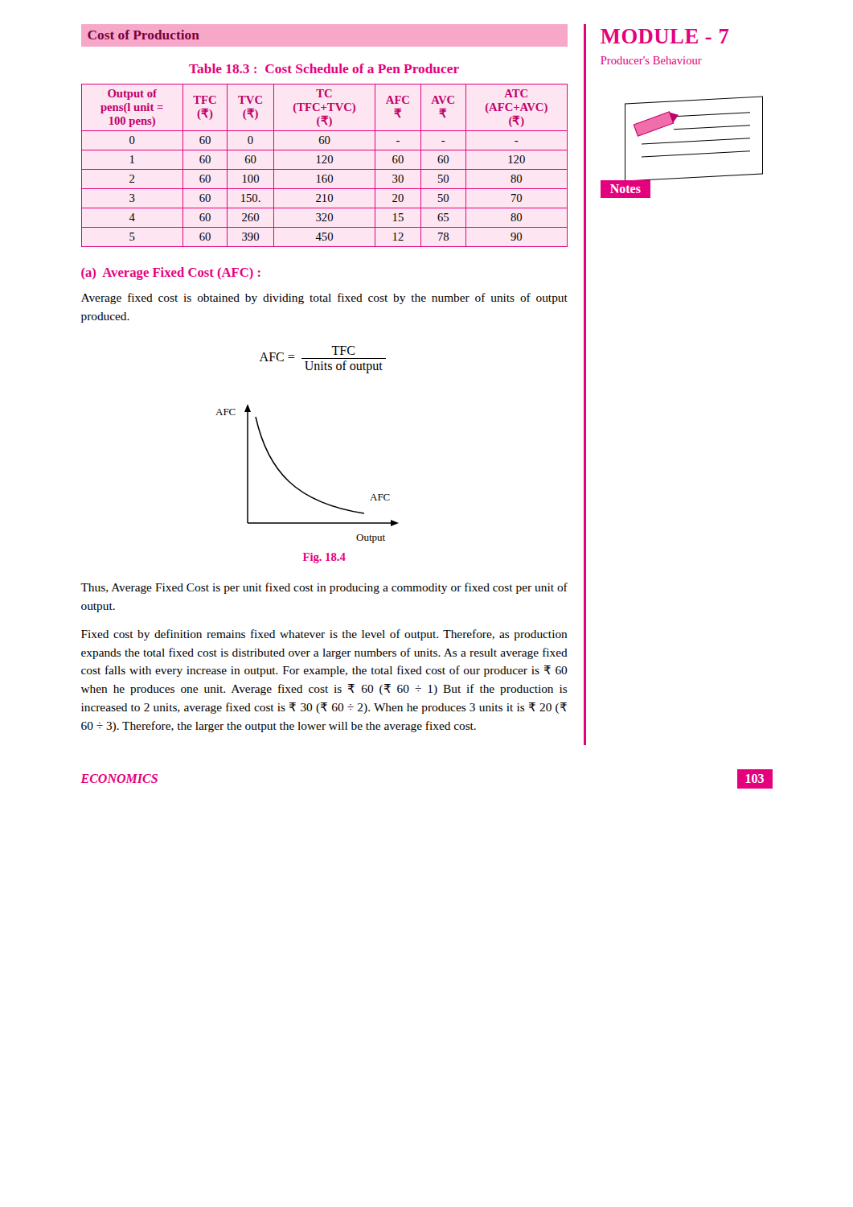Cost of Production
Table 18.3 : Cost Schedule of a Pen Producer
| Output of pens(l unit = 100 pens) | TFC ( ₹ ) | TVC ( ₹ ) | TC (TFC+TVC) ( ₹ ) | AFC ₹ | AVC ₹ | ATC (AFC+AVC) ( ₹ ) |
| --- | --- | --- | --- | --- | --- | --- |
| 0 | 60 | 0 | 60 | - | - | - |
| 1 | 60 | 60 | 120 | 60 | 60 | 120 |
| 2 | 60 | 100 | 160 | 30 | 50 | 80 |
| 3 | 60 | 150. | 210 | 20 | 50 | 70 |
| 4 | 60 | 260 | 320 | 15 | 65 | 80 |
| 5 | 60 | 390 | 450 | 12 | 78 | 90 |
(a) Average Fixed Cost (AFC) :
Average fixed cost is obtained by dividing total fixed cost by the number of units of output produced.
AFC = TFC Units of output
AFC AFC Output
Fig. 18.4
Thus, Average Fixed Cost is per unit fixed cost in producing a commodity or fixed cost per unit of output.
Fixed cost by definition remains fixed whatever is the level of output. Therefore, as production expands the total fixed cost is distributed over a larger numbers of units. As a result average fixed cost falls with every increase in output. For example, the total fixed cost of our producer is ₹ 60 when he produces one unit. Average fixed cost is ₹ 60 (₹ 60 ÷ 1) But if the production is increased to 2 units, average fixed cost is ₹ 30 (₹ 60 ÷ 2). When he produces 3 units it is ₹ 20 (₹ 60 ÷ 3). Therefore, the larger the output the lower will be the average fixed cost.
MODULE - 7
Producer's Behaviour
Notes
ECONOMICS
103